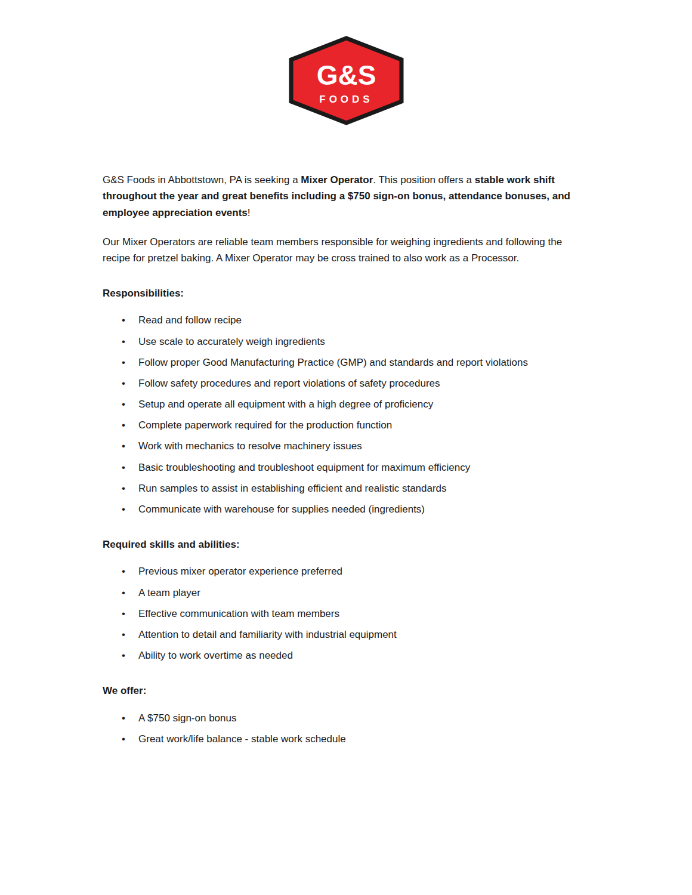G&S FOODS
G&S Foods in Abbottstown, PA is seeking a Mixer Operator. This position offers a stable work shift throughout the year and great benefits including a $750 sign-on bonus, attendance bonuses, and employee appreciation events!
Our Mixer Operators are reliable team members responsible for weighing ingredients and following the recipe for pretzel baking. A Mixer Operator may be cross trained to also work as a Processor.
Responsibilities:
Read and follow recipe
Use scale to accurately weigh ingredients
Follow proper Good Manufacturing Practice (GMP) and standards and report violations
Follow safety procedures and report violations of safety procedures
Setup and operate all equipment with a high degree of proficiency
Complete paperwork required for the production function
Work with mechanics to resolve machinery issues
Basic troubleshooting and troubleshoot equipment for maximum efficiency
Run samples to assist in establishing efficient and realistic standards
Communicate with warehouse for supplies needed (ingredients)
Required skills and abilities:
Previous mixer operator experience preferred
A team player
Effective communication with team members
Attention to detail and familiarity with industrial equipment
Ability to work overtime as needed
We offer:
A $750 sign-on bonus
Great work/life balance - stable work schedule